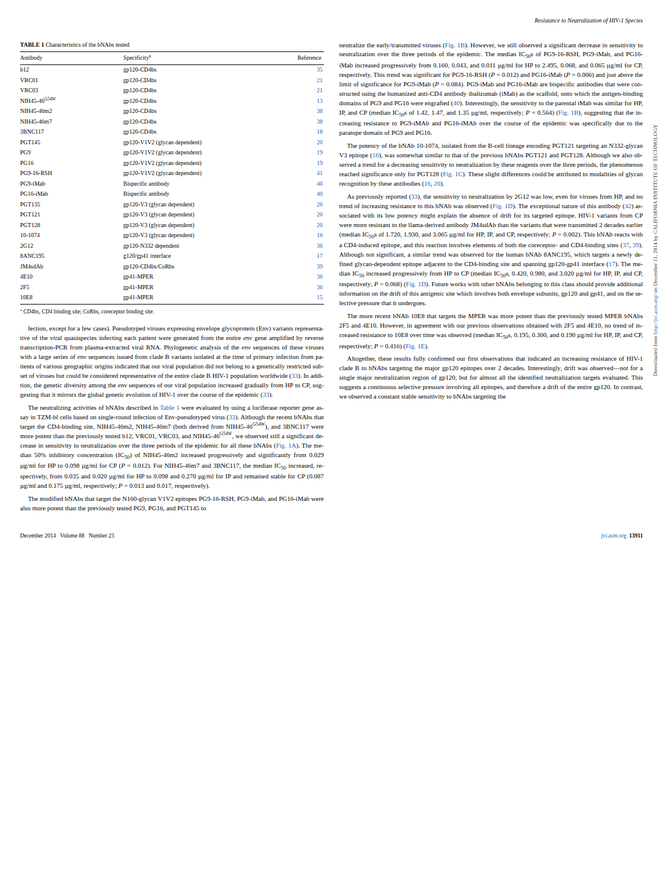Resistance to Neutralization of HIV-1 Species
Downloaded from http://jvi.asm.org/ on December 11, 2014 by CALIFORNIA INSTITUTE OF TECHNOLOGY
TABLE 1 Characteristics of the bNAbs tested
| Antibody | Specificity a | Reference |
| --- | --- | --- |
| b12 | gp120-CD4bs | 35 |
| VRC01 | gp120-CD4bs | 21 |
| VRC03 | gp120-CD4bs | 21 |
| NIH45-46 G54W | gp120-CD4bs | 13 |
| NIH45-46m2 | gp120-CD4bs | 38 |
| NIH45-46m7 | gp120-CD4bs | 38 |
| 3BNC117 | gp120-CD4bs | 18 |
| PGT145 | gp120-V1V2 (glycan dependent) | 20 |
| PG9 | gp120-V1V2 (glycan dependent) | 19 |
| PG16 | gp120-V1V2 (glycan dependent) | 19 |
| PG9-16-RSH | gp120-V1V2 (glycan dependent) | 41 |
| PG9-iMab | Bispecific antibody | 40 |
| PG16-iMab | Bispecific antibody | 40 |
| PGT135 | gp120-V3 (glycan dependent) | 20 |
| PGT121 | gp120-V3 (glycan dependent) | 20 |
| PGT128 | gp120-V3 (glycan dependent) | 20 |
| 10-1074 | gp120-V3 (glycan dependent) | 16 |
| 2G12 | gp120-N332 dependent | 36 |
| 8ANC195 | g120/gp41 interface | 17 |
| JM4sdAb | gp120-CD4bs/CoRbs | 39 |
| 4E10 | gp41-MPER | 36 |
| 2F5 | gp41-MPER | 36 |
| 10E8 | gp41-MPER | 15 |
a CD4bs, CD4 binding site; CoRbs, coreceptor binding site.
fection, except for a few cases). Pseudotyped viruses expressing envelope glycoprotein (Env) variants representative of the viral quasispecies infecting each patient were generated from the entire env gene amplified by reverse transcription-PCR from plasma-extracted viral RNA. Phylogenetic analysis of the env sequences of these viruses with a large series of env sequences issued from clade B variants isolated at the time of primary infection from patients of various geographic origins indicated that our viral population did not belong to a genetically restricted subset of viruses but could be considered representative of the entire clade B HIV-1 population worldwide (33). In addition, the genetic diversity among the env sequences of our viral population increased gradually from HP to CP, suggesting that it mirrors the global genetic evolution of HIV-1 over the course of the epidemic (33).
The neutralizing activities of bNAbs described in Table 1 were evaluated by using a luciferase reporter gene assay in TZM-bl cells based on single-round infection of Env-pseudotyped virus (33). Although the recent bNAbs that target the CD4-binding site, NIH45-46m2, NIH45-46m7 (both derived from NIH45-46G54W), and 3BNC117 were more potent than the previously tested b12, VRC01, VRC03, and NIH45-46G54W, we observed still a significant decrease in sensitivity to neutralization over the three periods of the epidemic for all these bNAbs (Fig. 1A). The median 50% inhibitory concentration (IC50) of NIH45-46m2 increased progressively and significantly from 0.029 µg/ml for HP to 0.098 µg/ml for CP (P = 0.012). For NIH45-46m7 and 3BNC117, the median IC50 increased, respectively, from 0.035 and 0.020 µg/ml for HP to 0.098 and 0.270 µg/ml for IP and remained stable for CP (0.087 µg/ml and 0.175 µg/ml, respectively; P = 0.013 and 0.017, respectively).
The modified bNAbs that target the N160-glycan V1V2 epitopes PG9-16-RSH, PG9-iMab, and PG16-iMab were also more potent than the previously tested PG9, PG16, and PGT145 to
neutralize the early/transmitted viruses (Fig. 1B). However, we still observed a significant decrease in sensitivity to neutralization over the three periods of the epidemic. The median IC50s of PG9-16-RSH, PG9-iMab, and PG16-iMab increased progressively from 0.160, 0.043, and 0.011 µg/ml for HP to 2.495, 0.068, and 0.065 µg/ml for CP, respectively. This trend was significant for PG9-16-RSH (P = 0.012) and PG16-iMab (P = 0.006) and just above the limit of significance for PG9-iMab (P = 0.084). PG9-iMab and PG16-iMab are bispecific antibodies that were constructed using the humanized anti-CD4 antibody ibalizumab (iMab) as the scaffold, onto which the antigen-binding domains of PG9 and PG16 were engrafted (40). Interestingly, the sensitivity to the parental iMab was similar for HP, IP, and CP (median IC50s of 1.42, 1.47, and 1.35 µg/ml, respectively; P = 0.564) (Fig. 1B), suggesting that the increasing resistance to PG9-iMAb and PG16-iMAb over the course of the epidemic was specifically due to the paratope domain of PG9 and PG16.
The potency of the bNAb 10-1074, isolated from the B-cell lineage encoding PGT121 targeting an N332-glycan V3 epitope (16), was somewhat similar to that of the previous bNAbs PGT121 and PGT128. Although we also observed a trend for a decreasing sensitivity to neutralization by these reagents over the three periods, the phenomenon reached significance only for PGT128 (Fig. 1C). These slight differences could be attributed to modalities of glycan recognition by these antibodies (16, 20).
As previously reported (33), the sensitivity to neutralization by 2G12 was low, even for viruses from HP, and no trend of increasing resistance to this bNAb was observed (Fig. 1D). The exceptional nature of this antibody (42) associated with its low potency might explain the absence of drift for its targeted epitope. HIV-1 variants from CP were more resistant to the llama-derived antibody JM4sdAb than the variants that were transmitted 2 decades earlier (median IC50s of 1.720, 1.930, and 3.065 µg/ml for HP, IP, and CP, respectively; P = 0.002). This bNAb reacts with a CD4-induced epitope, and this reaction involves elements of both the coreceptor- and CD4-binding sites (37, 39). Although not significant, a similar trend was observed for the human bNAb 8ANC195, which targets a newly defined glycan-dependent epitope adjacent to the CD4-binding site and spanning gp120-gp41 interface (17). The median IC50 increased progressively from HP to CP (median IC50s, 0.420, 0.980, and 3.020 µg/ml for HP, IP, and CP, respectively; P = 0.068) (Fig. 1D). Future works with other bNAbs belonging to this class should provide additional information on the drift of this antigenic site which involves both envelope subunits, gp120 and gp41, and on the selective pressure that it undergoes.
The more recent bNAb 10E8 that targets the MPER was more potent than the previously tested MPER bNAbs 2F5 and 4E10. However, in agreement with our previous observations obtained with 2F5 and 4E10, no trend of increased resistance to 10E8 over time was observed (median IC50s, 0.195, 0.300, and 0.190 µg/ml for HP, IP, and CP, respectively; P = 0.416) (Fig. 1E).
Altogether, these results fully confirmed our first observations that indicated an increasing resistance of HIV-1 clade B to bNAbs targeting the major gp120 epitopes over 2 decades. Interestingly, drift was observed—not for a single major neutralization region of gp120, but for almost all the identified neutralization targets evaluated. This suggests a continuous selective pressure involving all epitopes, and therefore a drift of the entire gp120. In contrast, we observed a constant stable sensitivity to bNAbs targeting the
December 2014 Volume 88 Number 23
jvi.asm.org 13911